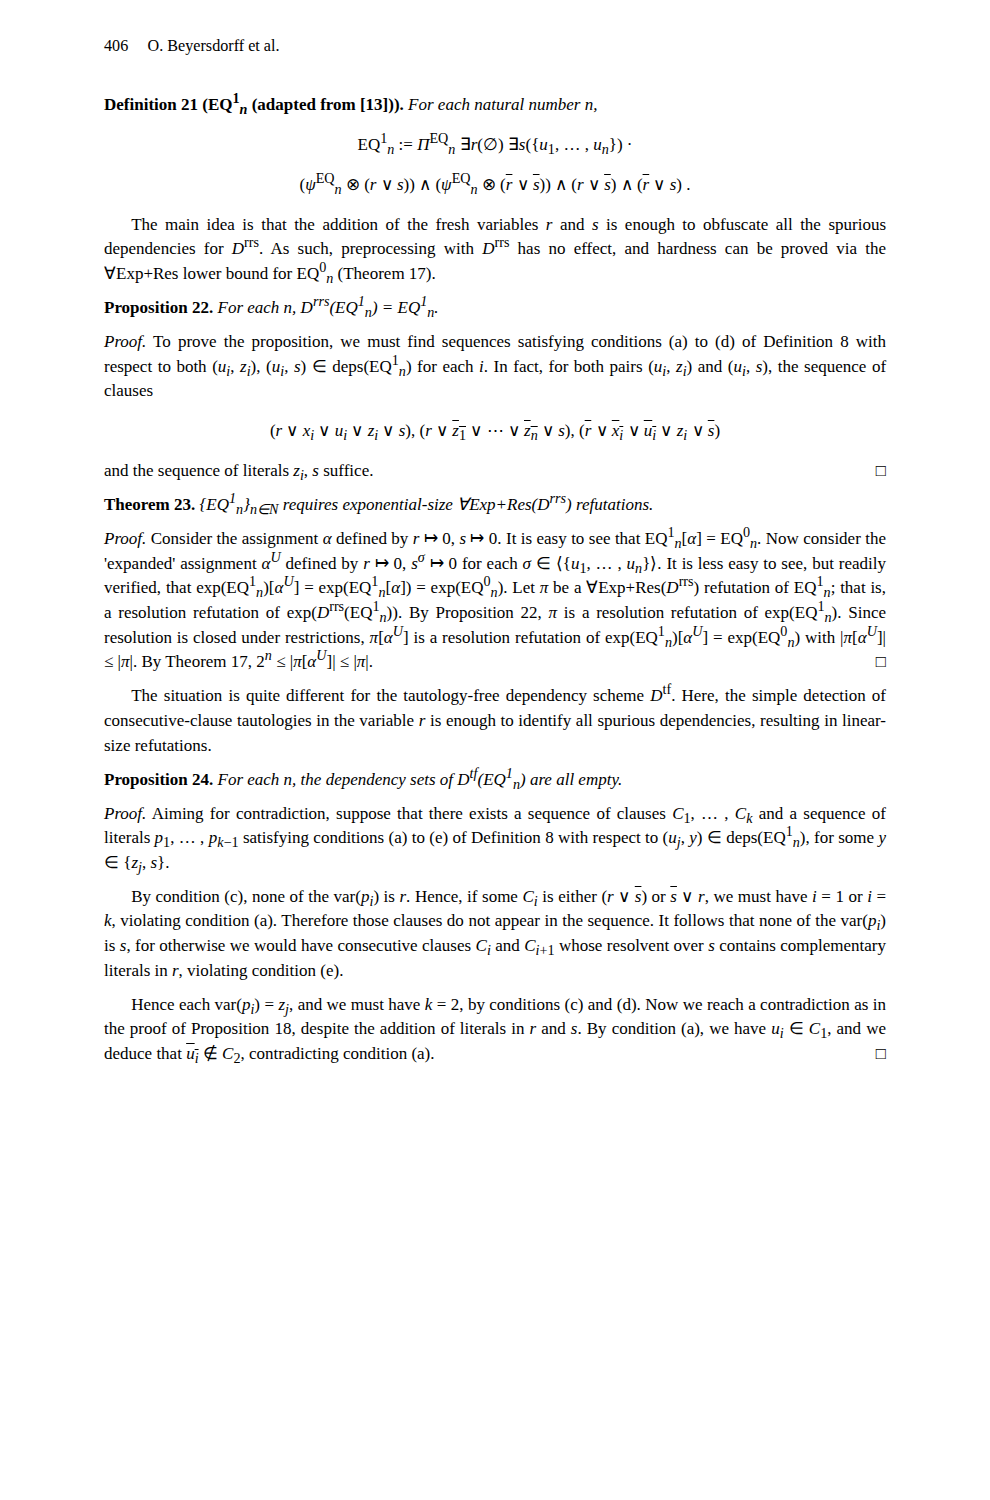406 O. Beyersdorff et al.
Definition 21 (EQ1n (adapted from [13])). For each natural number n,
EQ1n := ΠEQn ∃r(∅) ∃s({u1, … , un}) ·
(ψEQn ⊗ (r ∨ s)) ∧ (ψEQn ⊗ (r ∨ s)) ∧ (r ∨ s) ∧ (r ∨ s) .
The main idea is that the addition of the fresh variables r and s is enough to obfuscate all the spurious dependencies for Drrs. As such, preprocessing with Drrs has no effect, and hardness can be proved via the ∀Exp+Res lower bound for EQ0n (Theorem 17).
Proposition 22. For each n, Drrs(EQ1n) = EQ1n.
Proof. To prove the proposition, we must find sequences satisfying conditions (a) to (d) of Definition 8 with respect to both (ui, zi), (ui, s) ∈ deps(EQ1n) for each i. In fact, for both pairs (ui, zi) and (ui, s), the sequence of clauses
(r ∨ xi ∨ ui ∨ zi ∨ s), (r ∨ z1 ∨ ⋯ ∨ zn ∨ s), (r ∨ xi ∨ ui ∨ zi ∨ s)
and the sequence of literals zi, s suffice. □
Theorem 23. {EQ1n}n∈N requires exponential-size ∀Exp+Res(Drrs) refutations.
Proof. Consider the assignment α defined by r ↦ 0, s ↦ 0. It is easy to see that EQ1n[α] = EQ0n. Now consider the 'expanded' assignment αU defined by r ↦ 0, sσ ↦ 0 for each σ ∈ ⟨{u1, … , un}⟩. It is less easy to see, but readily verified, that exp(EQ1n)[αU] = exp(EQ1n[α]) = exp(EQ0n). Let π be a ∀Exp+Res(Drrs) refutation of EQ1n; that is, a resolution refutation of exp(Drrs(EQ1n)). By Proposition 22, π is a resolution refutation of exp(EQ1n). Since resolution is closed under restrictions, π[αU] is a resolution refutation of exp(EQ1n)[αU] = exp(EQ0n) with |π[αU]| ≤ |π|. By Theorem 17, 2n ≤ |π[αU]| ≤ |π|. □
The situation is quite different for the tautology-free dependency scheme Dtf. Here, the simple detection of consecutive-clause tautologies in the variable r is enough to identify all spurious dependencies, resulting in linear-size refutations.
Proposition 24. For each n, the dependency sets of Dtf(EQ1n) are all empty.
Proof. Aiming for contradiction, suppose that there exists a sequence of clauses C1, … , Ck and a sequence of literals p1, … , pk−1 satisfying conditions (a) to (e) of Definition 8 with respect to (uj, y) ∈ deps(EQ1n), for some y ∈ {zj, s}.
By condition (c), none of the var(pi) is r. Hence, if some Ci is either (r ∨ s) or s ∨ r, we must have i = 1 or i = k, violating condition (a). Therefore those clauses do not appear in the sequence. It follows that none of the var(pi) is s, for otherwise we would have consecutive clauses Ci and Ci+1 whose resolvent over s contains complementary literals in r, violating condition (e).
Hence each var(pi) = zj, and we must have k = 2, by conditions (c) and (d). Now we reach a contradiction as in the proof of Proposition 18, despite the addition of literals in r and s. By condition (a), we have ui ∈ C1, and we deduce that ui ∉ C2, contradicting condition (a). □